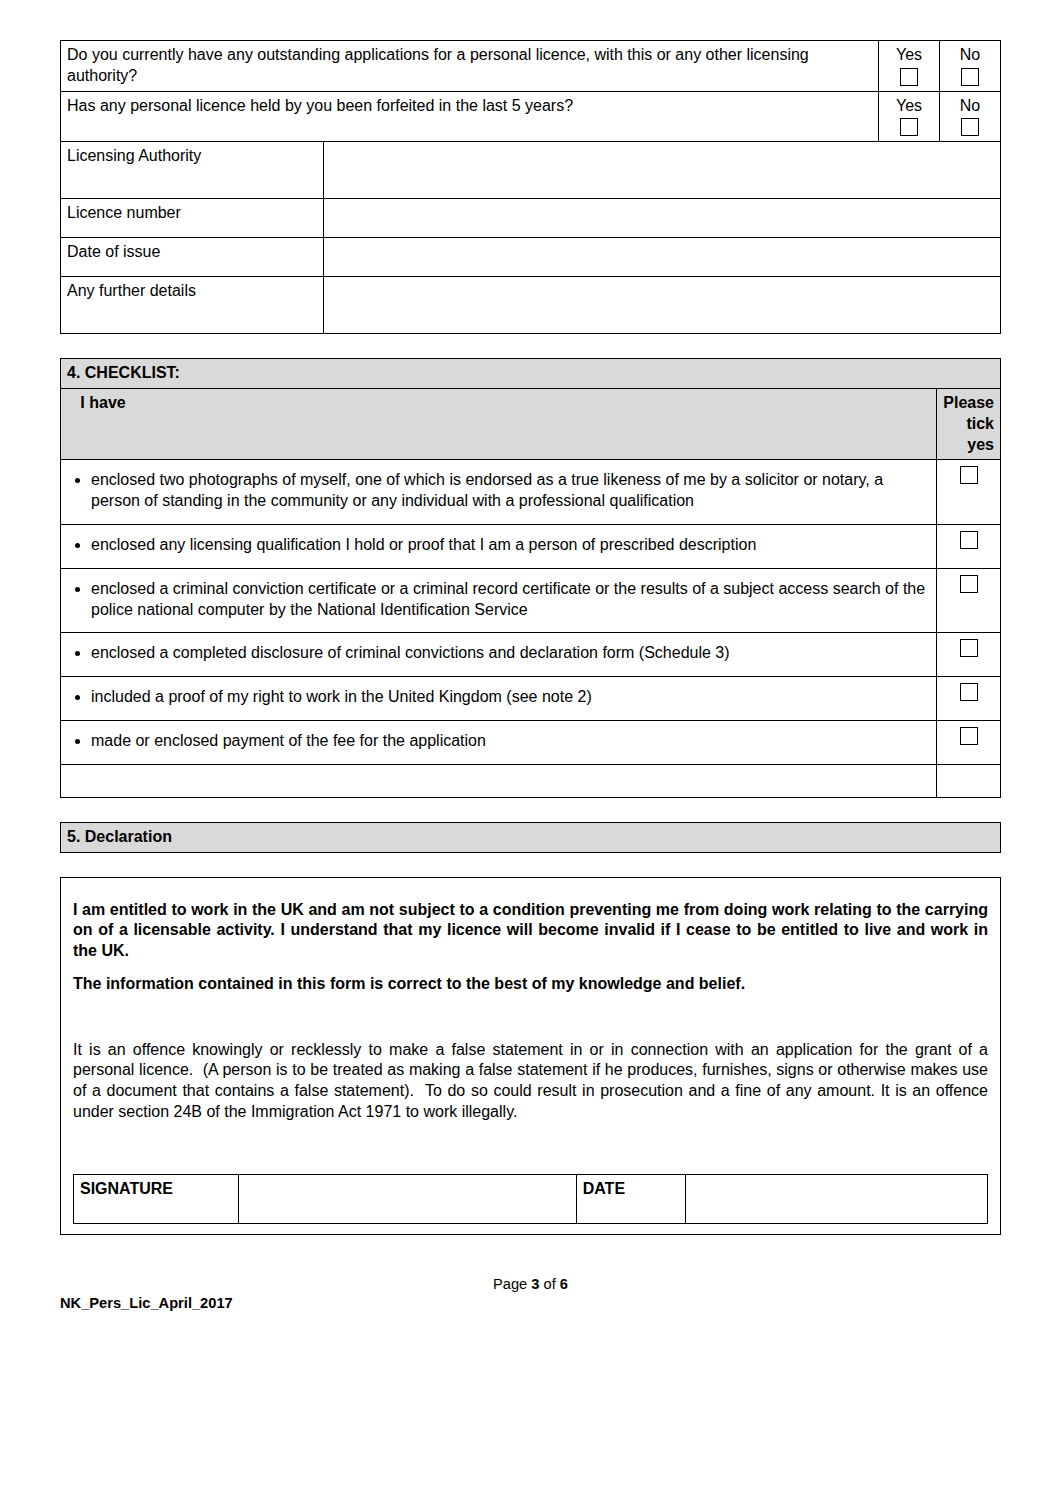| Do you currently have any outstanding applications for a personal licence, with this or any other licensing authority? | Yes | No |
| Has any personal licence held by you been forfeited in the last 5 years? | Yes | No |
| Licensing Authority | |
| Licence number | |
| Date of issue | |
| Any further details | |
| 4. CHECKLIST: |
| I have | Please tick yes |
| enclosed two photographs of myself, one of which is endorsed as a true likeness of me by a solicitor or notary, a person of standing in the community or any individual with a professional qualification | |
| enclosed any licensing qualification I hold or proof that I am a person of prescribed description | |
| enclosed a criminal conviction certificate or a criminal record certificate or the results of a subject access search of the police national computer by the National Identification Service | |
| enclosed a completed disclosure of criminal convictions and declaration form (Schedule 3) | |
| included a proof of my right to work in the United Kingdom (see note 2) | |
| made or enclosed payment of the fee for the application | |
| 5. Declaration |
I am entitled to work in the UK and am not subject to a condition preventing me from doing work relating to the carrying on of a licensable activity. I understand that my licence will become invalid if I cease to be entitled to live and work in the UK.
The information contained in this form is correct to the best of my knowledge and belief.
It is an offence knowingly or recklessly to make a false statement in or in connection with an application for the grant of a personal licence. (A person is to be treated as making a false statement if he produces, furnishes, signs or otherwise makes use of a document that contains a false statement). To do so could result in prosecution and a fine of any amount. It is an offence under section 24B of the Immigration Act 1971 to work illegally.
| SIGNATURE | | DATE | |
Page 3 of 6
NK_Pers_Lic_April_2017